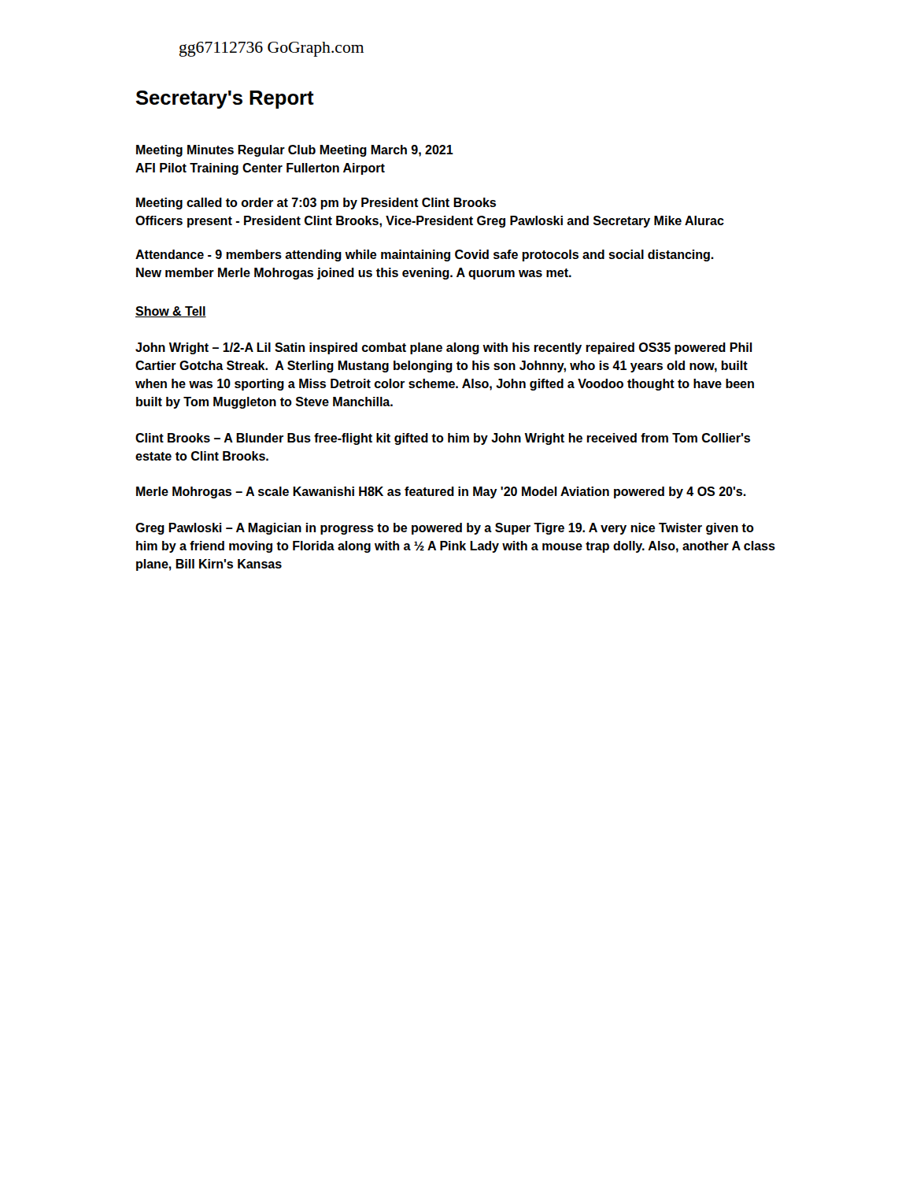gg67112736 GoGraph.com
Secretary's Report
Meeting Minutes Regular Club Meeting March 9, 2021
AFI Pilot Training Center Fullerton Airport
Meeting called to order at 7:03 pm by President Clint Brooks
Officers present - President Clint Brooks, Vice-President Greg Pawloski and Secretary Mike Alurac
Attendance - 9 members attending while maintaining Covid safe protocols and social distancing.
New member Merle Mohrogas joined us this evening. A quorum was met.
Show & Tell
John Wright – 1/2-A Lil Satin inspired combat plane along with his recently repaired OS35 powered Phil Cartier Gotcha Streak. A Sterling Mustang belonging to his son Johnny, who is 41 years old now, built when he was 10 sporting a Miss Detroit color scheme. Also, John gifted a Voodoo thought to have been built by Tom Muggleton to Steve Manchilla.
Clint Brooks – A Blunder Bus free-flight kit gifted to him by John Wright he received from Tom Collier's estate to Clint Brooks.
Merle Mohrogas – A scale Kawanishi H8K as featured in May '20 Model Aviation powered by 4 OS 20's.
Greg Pawloski – A Magician in progress to be powered by a Super Tigre 19. A very nice Twister given to him by a friend moving to Florida along with a ½ A Pink Lady with a mouse trap dolly. Also, another A class plane, Bill Kirn's Kansas